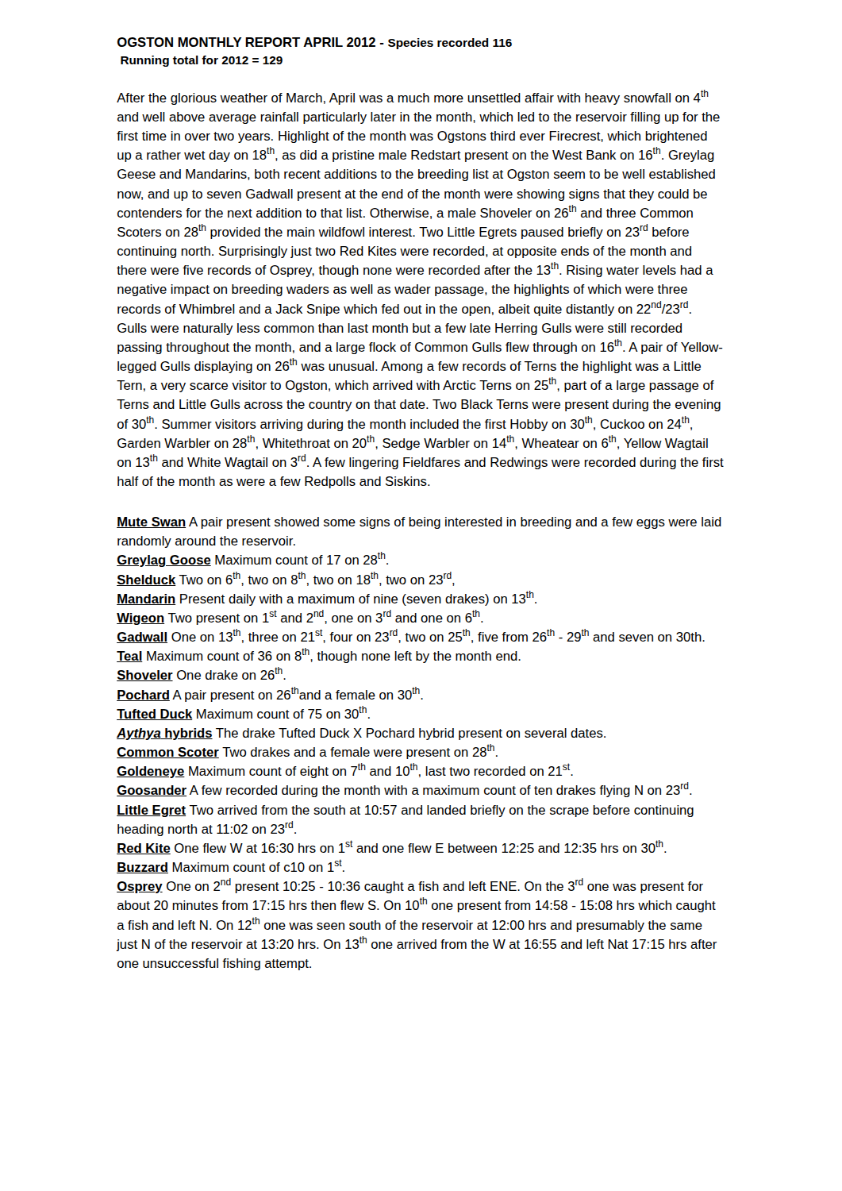Ogston Monthly Report April 2012 - Species recorded 116
Running total for 2012 = 129
After the glorious weather of March, April was a much more unsettled affair with heavy snowfall on 4th and well above average rainfall particularly later in the month, which led to the reservoir filling up for the first time in over two years. Highlight of the month was Ogstons third ever Firecrest, which brightened up a rather wet day on 18th, as did a pristine male Redstart present on the West Bank on 16th. Greylag Geese and Mandarins, both recent additions to the breeding list at Ogston seem to be well established now, and up to seven Gadwall present at the end of the month were showing signs that they could be contenders for the next addition to that list. Otherwise, a male Shoveler on 26th and three Common Scoters on 28th provided the main wildfowl interest. Two Little Egrets paused briefly on 23rd before continuing north. Surprisingly just two Red Kites were recorded, at opposite ends of the month and there were five records of Osprey, though none were recorded after the 13th. Rising water levels had a negative impact on breeding waders as well as wader passage, the highlights of which were three records of Whimbrel and a Jack Snipe which fed out in the open, albeit quite distantly on 22nd/23rd. Gulls were naturally less common than last month but a few late Herring Gulls were still recorded passing throughout the month, and a large flock of Common Gulls flew through on 16th. A pair of Yellow-legged Gulls displaying on 26th was unusual. Among a few records of Terns the highlight was a Little Tern, a very scarce visitor to Ogston, which arrived with Arctic Terns on 25th, part of a large passage of Terns and Little Gulls across the country on that date. Two Black Terns were present during the evening of 30th. Summer visitors arriving during the month included the first Hobby on 30th, Cuckoo on 24th, Garden Warbler on 28th, Whitethroat on 20th, Sedge Warbler on 14th, Wheatear on 6th, Yellow Wagtail on 13th and White Wagtail on 3rd. A few lingering Fieldfares and Redwings were recorded during the first half of the month as were a few Redpolls and Siskins.
Mute Swan A pair present showed some signs of being interested in breeding and a few eggs were laid randomly around the reservoir.
Greylag Goose Maximum count of 17 on 28th.
Shelduck Two on 6th, two on 8th, two on 18th, two on 23rd,
Mandarin Present daily with a maximum of nine (seven drakes) on 13th.
Wigeon Two present on 1st and 2nd, one on 3rd and one on 6th.
Gadwall One on 13th, three on 21st, four on 23rd, two on 25th, five from 26th - 29th and seven on 30th.
Teal Maximum count of 36 on 8th, though none left by the month end.
Shoveler One drake on 26th.
Pochard A pair present on 26thand a female on 30th.
Tufted Duck Maximum count of 75 on 30th.
Aythya hybrids The drake Tufted Duck X Pochard hybrid present on several dates.
Common Scoter Two drakes and a female were present on 28th.
Goldeneye Maximum count of eight on 7th and 10th, last two recorded on 21st.
Goosander A few recorded during the month with a maximum count of ten drakes flying N on 23rd.
Little Egret Two arrived from the south at 10:57 and landed briefly on the scrape before continuing heading north at 11:02 on 23rd.
Red Kite One flew W at 16:30 hrs on 1st and one flew E between 12:25 and 12:35 hrs on 30th.
Buzzard Maximum count of c10 on 1st.
Osprey One on 2nd present 10:25 - 10:36 caught a fish and left ENE. On the 3rd one was present for about 20 minutes from 17:15 hrs then flew S. On 10th one present from 14:58 - 15:08 hrs which caught a fish and left N. On 12th one was seen south of the reservoir at 12:00 hrs and presumably the same just N of the reservoir at 13:20 hrs. On 13th one arrived from the W at 16:55 and left Nat 17:15 hrs after one unsuccessful fishing attempt.